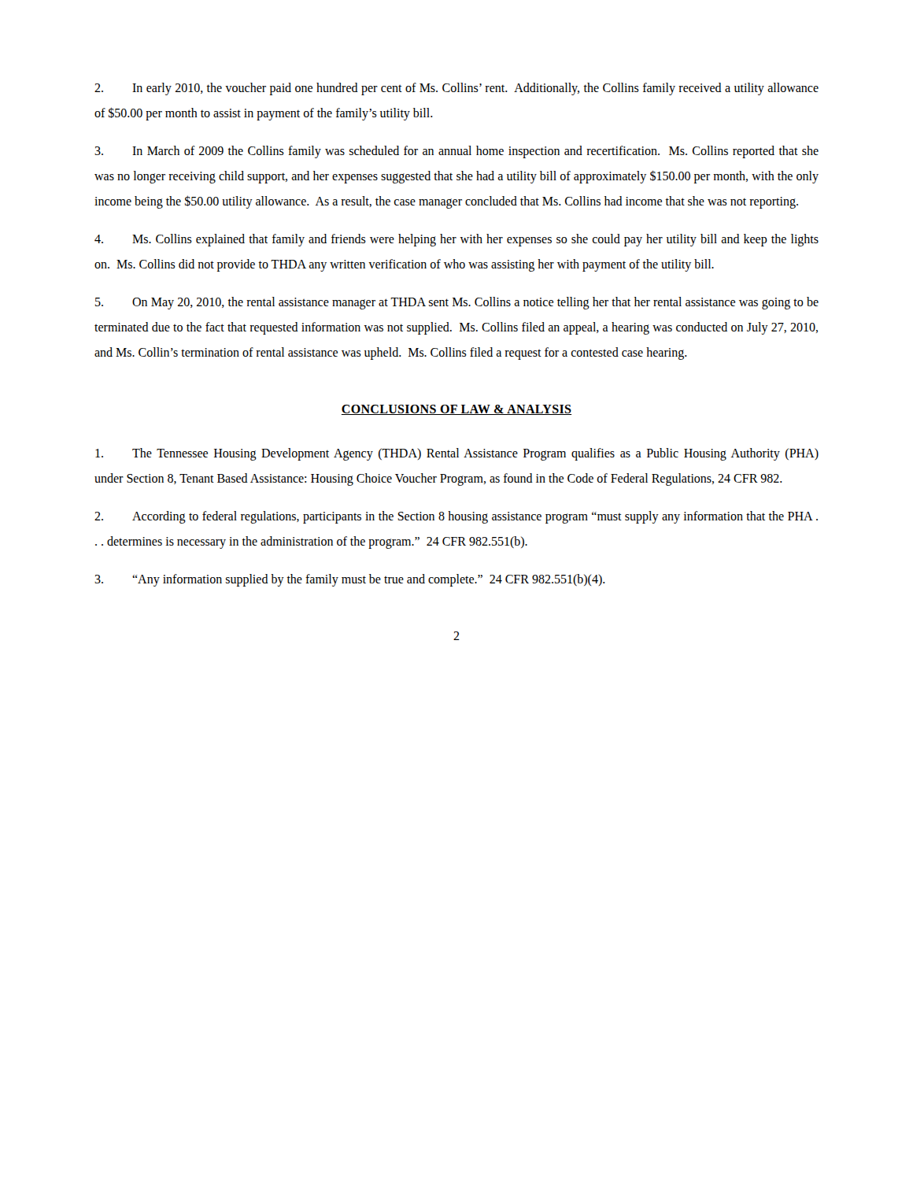2. In early 2010, the voucher paid one hundred per cent of Ms. Collins’ rent. Additionally, the Collins family received a utility allowance of $50.00 per month to assist in payment of the family’s utility bill.
3. In March of 2009 the Collins family was scheduled for an annual home inspection and recertification. Ms. Collins reported that she was no longer receiving child support, and her expenses suggested that she had a utility bill of approximately $150.00 per month, with the only income being the $50.00 utility allowance. As a result, the case manager concluded that Ms. Collins had income that she was not reporting.
4. Ms. Collins explained that family and friends were helping her with her expenses so she could pay her utility bill and keep the lights on. Ms. Collins did not provide to THDA any written verification of who was assisting her with payment of the utility bill.
5. On May 20, 2010, the rental assistance manager at THDA sent Ms. Collins a notice telling her that her rental assistance was going to be terminated due to the fact that requested information was not supplied. Ms. Collins filed an appeal, a hearing was conducted on July 27, 2010, and Ms. Collin’s termination of rental assistance was upheld. Ms. Collins filed a request for a contested case hearing.
CONCLUSIONS OF LAW & ANALYSIS
1. The Tennessee Housing Development Agency (THDA) Rental Assistance Program qualifies as a Public Housing Authority (PHA) under Section 8, Tenant Based Assistance: Housing Choice Voucher Program, as found in the Code of Federal Regulations, 24 CFR 982.
2. According to federal regulations, participants in the Section 8 housing assistance program “must supply any information that the PHA . . . determines is necessary in the administration of the program.” 24 CFR 982.551(b).
3.“Any information supplied by the family must be true and complete.” 24 CFR 982.551(b)(4).
2